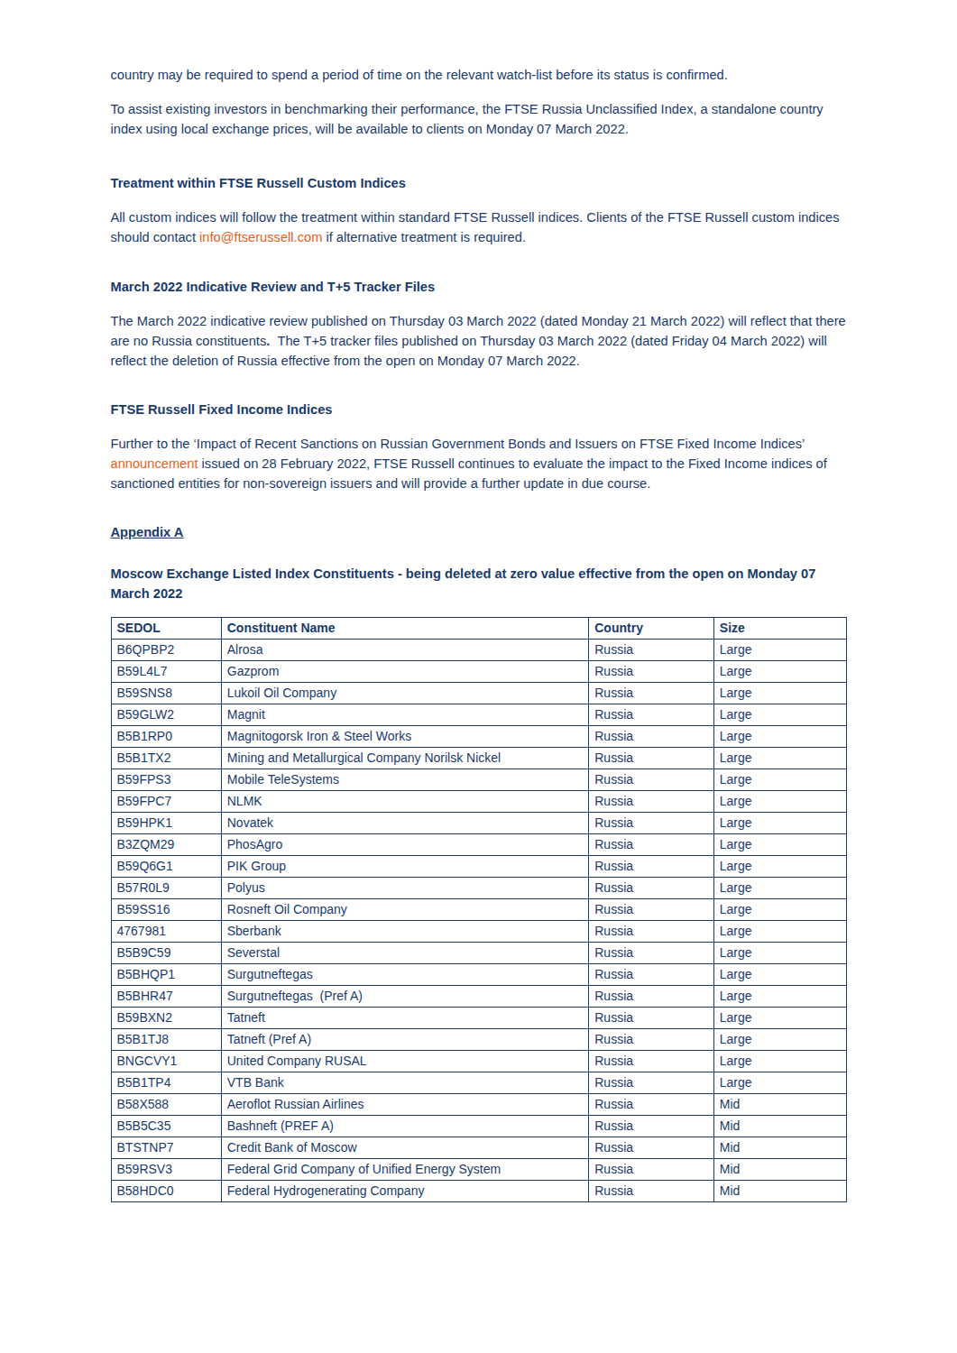country may be required to spend a period of time on the relevant watch-list before its status is confirmed.
To assist existing investors in benchmarking their performance, the FTSE Russia Unclassified Index, a standalone country index using local exchange prices, will be available to clients on Monday 07 March 2022.
Treatment within FTSE Russell Custom Indices
All custom indices will follow the treatment within standard FTSE Russell indices. Clients of the FTSE Russell custom indices should contact info@ftserussell.com if alternative treatment is required.
March 2022 Indicative Review and T+5 Tracker Files
The March 2022 indicative review published on Thursday 03 March 2022 (dated Monday 21 March 2022) will reflect that there are no Russia constituents. The T+5 tracker files published on Thursday 03 March 2022 (dated Friday 04 March 2022) will reflect the deletion of Russia effective from the open on Monday 07 March 2022.
FTSE Russell Fixed Income Indices
Further to the ‘Impact of Recent Sanctions on Russian Government Bonds and Issuers on FTSE Fixed Income Indices’ announcement issued on 28 February 2022, FTSE Russell continues to evaluate the impact to the Fixed Income indices of sanctioned entities for non-sovereign issuers and will provide a further update in due course.
Appendix A
Moscow Exchange Listed Index Constituents - being deleted at zero value effective from the open on Monday 07 March 2022
| SEDOL | Constituent Name | Country | Size |
| --- | --- | --- | --- |
| B6QPBP2 | Alrosa | Russia | Large |
| B59L4L7 | Gazprom | Russia | Large |
| B59SNS8 | Lukoil Oil Company | Russia | Large |
| B59GLW2 | Magnit | Russia | Large |
| B5B1RP0 | Magnitogorsk Iron & Steel Works | Russia | Large |
| B5B1TX2 | Mining and Metallurgical Company Norilsk Nickel | Russia | Large |
| B59FPS3 | Mobile TeleSystems | Russia | Large |
| B59FPC7 | NLMK | Russia | Large |
| B59HPK1 | Novatek | Russia | Large |
| B3ZQM29 | PhosAgro | Russia | Large |
| B59Q6G1 | PIK Group | Russia | Large |
| B57R0L9 | Polyus | Russia | Large |
| B59SS16 | Rosneft Oil Company | Russia | Large |
| 4767981 | Sberbank | Russia | Large |
| B5B9C59 | Severstal | Russia | Large |
| B5BHQP1 | Surgutneftegas | Russia | Large |
| B5BHR47 | Surgutneftegas (Pref A) | Russia | Large |
| B59BXN2 | Tatneft | Russia | Large |
| B5B1TJ8 | Tatneft (Pref A) | Russia | Large |
| BNGCVY1 | United Company RUSAL | Russia | Large |
| B5B1TP4 | VTB Bank | Russia | Large |
| B58X588 | Aeroflot Russian Airlines | Russia | Mid |
| B5B5C35 | Bashneft (PREF A) | Russia | Mid |
| BTSTNP7 | Credit Bank of Moscow | Russia | Mid |
| B59RSV3 | Federal Grid Company of Unified Energy System | Russia | Mid |
| B58HDC0 | Federal Hydrogenerating Company | Russia | Mid |